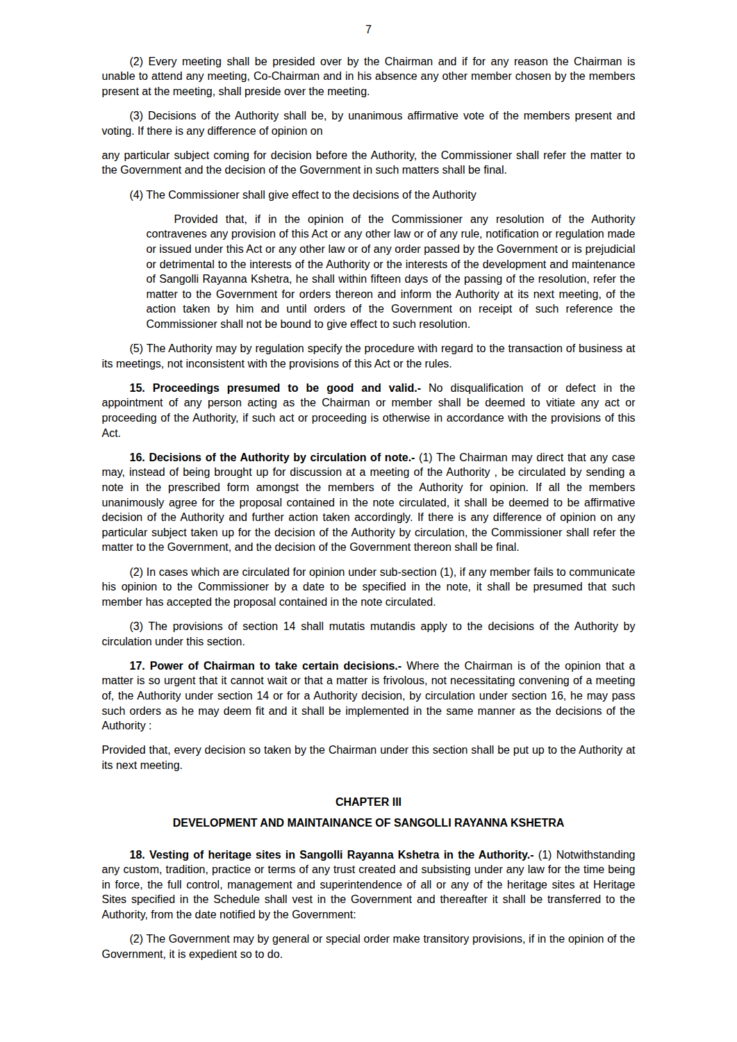7
(2) Every meeting shall be presided over by the Chairman and if for any reason the Chairman is unable to attend any meeting, Co-Chairman and in his absence any other member chosen by the members present at the meeting, shall preside over the meeting.
(3) Decisions of the Authority shall be, by unanimous affirmative vote of the members present and voting. If there is any difference of opinion on
any particular subject coming for decision before the Authority, the Commissioner shall refer the matter to the Government and the decision of the Government in such matters shall be final.
(4) The Commissioner shall give effect to the decisions of the Authority
Provided that, if in the opinion of the Commissioner any resolution of the Authority contravenes any provision of this Act or any other law or of any rule, notification or regulation made or issued under this Act or any other law or of any order passed by the Government or is prejudicial or detrimental to the interests of the Authority or the interests of the development and maintenance of Sangolli Rayanna Kshetra, he shall within fifteen days of the passing of the resolution, refer the matter to the Government for orders thereon and inform the Authority at its next meeting, of the action taken by him and until orders of the Government on receipt of such reference the Commissioner shall not be bound to give effect to such resolution.
(5) The Authority may by regulation specify the procedure with regard to the transaction of business at its meetings, not inconsistent with the provisions of this Act or the rules.
15. Proceedings presumed to be good and valid.- No disqualification of or defect in the appointment of any person acting as the Chairman or member shall be deemed to vitiate any act or proceeding of the Authority, if such act or proceeding is otherwise in accordance with the provisions of this Act.
16. Decisions of the Authority by circulation of note.- (1) The Chairman may direct that any case may, instead of being brought up for discussion at a meeting of the Authority , be circulated by sending a note in the prescribed form amongst the members of the Authority for opinion. If all the members unanimously agree for the proposal contained in the note circulated, it shall be deemed to be affirmative decision of the Authority and further action taken accordingly. If there is any difference of opinion on any particular subject taken up for the decision of the Authority by circulation, the Commissioner shall refer the matter to the Government, and the decision of the Government thereon shall be final.
(2) In cases which are circulated for opinion under sub-section (1), if any member fails to communicate his opinion to the Commissioner by a date to be specified in the note, it shall be presumed that such member has accepted the proposal contained in the note circulated.
(3) The provisions of section 14 shall mutatis mutandis apply to the decisions of the Authority by circulation under this section.
17. Power of Chairman to take certain decisions.- Where the Chairman is of the opinion that a matter is so urgent that it cannot wait or that a matter is frivolous, not necessitating convening of a meeting of, the Authority under section 14 or for a Authority decision, by circulation under section 16, he may pass such orders as he may deem fit and it shall be implemented in the same manner as the decisions of the Authority :
Provided that, every decision so taken by the Chairman under this section shall be put up to the Authority at its next meeting.
CHAPTER III
DEVELOPMENT AND MAINTAINANCE OF SANGOLLI RAYANNA KSHETRA
18. Vesting of heritage sites in Sangolli Rayanna Kshetra in the Authority.- (1) Notwithstanding any custom, tradition, practice or terms of any trust created and subsisting under any law for the time being in force, the full control, management and superintendence of all or any of the heritage sites at Heritage Sites specified in the Schedule shall vest in the Government and thereafter it shall be transferred to the Authority, from the date notified by the Government:
(2) The Government may by general or special order make transitory provisions, if in the opinion of the Government, it is expedient so to do.